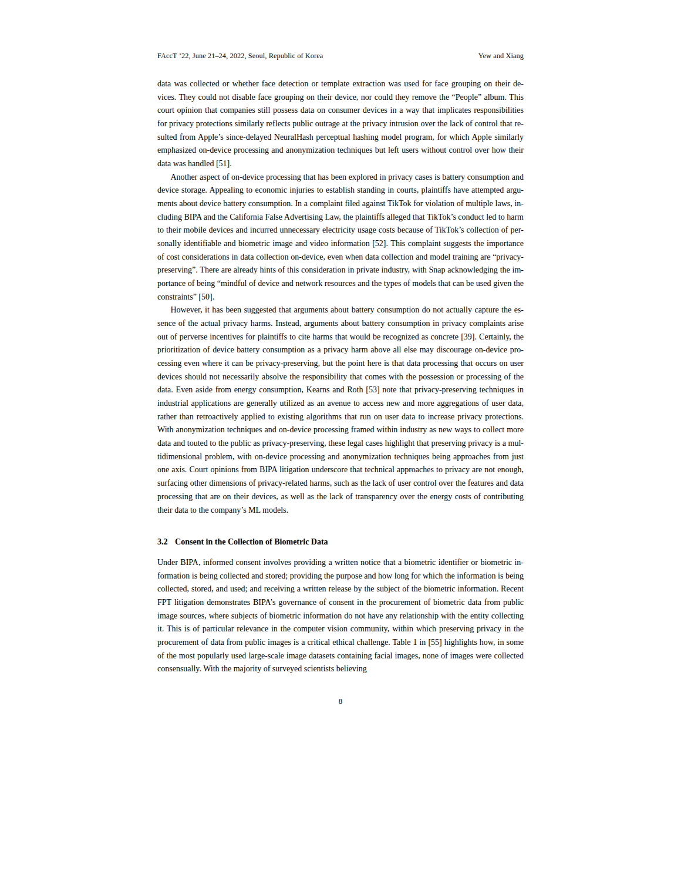FAccT ’22, June 21–24, 2022, Seoul, Republic of Korea Yew and Xiang
data was collected or whether face detection or template extraction was used for face grouping on their devices. They could not disable face grouping on their device, nor could they remove the “People” album. This court opinion that companies still possess data on consumer devices in a way that implicates responsibilities for privacy protections similarly reflects public outrage at the privacy intrusion over the lack of control that resulted from Apple’s since-delayed NeuralHash perceptual hashing model program, for which Apple similarly emphasized on-device processing and anonymization techniques but left users without control over how their data was handled [51].
Another aspect of on-device processing that has been explored in privacy cases is battery consumption and device storage. Appealing to economic injuries to establish standing in courts, plaintiffs have attempted arguments about device battery consumption. In a complaint filed against TikTok for violation of multiple laws, including BIPA and the California False Advertising Law, the plaintiffs alleged that TikTok’s conduct led to harm to their mobile devices and incurred unnecessary electricity usage costs because of TikTok’s collection of personally identifiable and biometric image and video information [52]. This complaint suggests the importance of cost considerations in data collection on-device, even when data collection and model training are “privacy-preserving”. There are already hints of this consideration in private industry, with Snap acknowledging the importance of being “mindful of device and network resources and the types of models that can be used given the constraints” [50].
However, it has been suggested that arguments about battery consumption do not actually capture the essence of the actual privacy harms. Instead, arguments about battery consumption in privacy complaints arise out of perverse incentives for plaintiffs to cite harms that would be recognized as concrete [39]. Certainly, the prioritization of device battery consumption as a privacy harm above all else may discourage on-device processing even where it can be privacy-preserving, but the point here is that data processing that occurs on user devices should not necessarily absolve the responsibility that comes with the possession or processing of the data. Even aside from energy consumption, Kearns and Roth [53] note that privacy-preserving techniques in industrial applications are generally utilized as an avenue to access new and more aggregations of user data, rather than retroactively applied to existing algorithms that run on user data to increase privacy protections. With anonymization techniques and on-device processing framed within industry as new ways to collect more data and touted to the public as privacy-preserving, these legal cases highlight that preserving privacy is a multidimensional problem, with on-device processing and anonymization techniques being approaches from just one axis. Court opinions from BIPA litigation underscore that technical approaches to privacy are not enough, surfacing other dimensions of privacy-related harms, such as the lack of user control over the features and data processing that are on their devices, as well as the lack of transparency over the energy costs of contributing their data to the company’s ML models.
3.2 Consent in the Collection of Biometric Data
Under BIPA, informed consent involves providing a written notice that a biometric identifier or biometric information is being collected and stored; providing the purpose and how long for which the information is being collected, stored, and used; and receiving a written release by the subject of the biometric information. Recent FPT litigation demonstrates BIPA’s governance of consent in the procurement of biometric data from public image sources, where subjects of biometric information do not have any relationship with the entity collecting it. This is of particular relevance in the computer vision community, within which preserving privacy in the procurement of data from public images is a critical ethical challenge. Table 1 in [55] highlights how, in some of the most popularly used large-scale image datasets containing facial images, none of images were collected consensually. With the majority of surveyed scientists believing
8